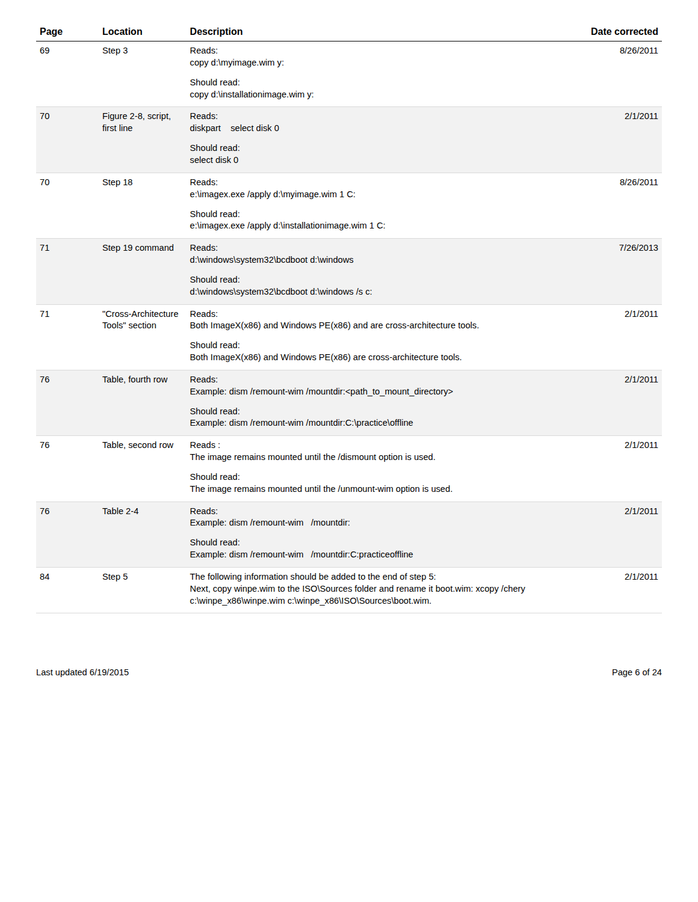| Page | Location | Description | Date corrected |
| --- | --- | --- | --- |
| 69 | Step 3 | Reads: copy d:\myimage.wim y: Should read: copy d:\installationimage.wim y: | 8/26/2011 |
| 70 | Figure 2-8, script, first line | Reads: diskpart select disk 0 Should read: select disk 0 | 2/1/2011 |
| 70 | Step 18 | Reads: e:\imagex.exe /apply d:\myimage.wim 1 C: Should read: e:\imagex.exe /apply d:\installationimage.wim 1 C: | 8/26/2011 |
| 71 | Step 19 command | Reads: d:\windows\system32\bcdboot d:\windows Should read: d:\windows\system32\bcdboot d:\windows /s c: | 7/26/2013 |
| 71 | "Cross-Architecture Tools" section | Reads: Both ImageX(x86) and Windows PE(x86) and are cross-architecture tools. Should read: Both ImageX(x86) and Windows PE(x86) are cross-architecture tools. | 2/1/2011 |
| 76 | Table, fourth row | Reads: Example: dism /remount-wim /mountdir:<path_to_mount_directory> Should read: Example: dism /remount-wim /mountdir:C:\practice\offline | 2/1/2011 |
| 76 | Table, second row | Reads : The image remains mounted until the /dismount option is used. Should read: The image remains mounted until the /unmount-wim option is used. | 2/1/2011 |
| 76 | Table 2-4 | Reads: Example: dism /remount-wim /mountdir: Should read: Example: dism /remount-wim /mountdir:C:practiceoffline | 2/1/2011 |
| 84 | Step 5 | The following information should be added to the end of step 5: Next, copy winpe.wim to the ISO\Sources folder and rename it boot.wim: xcopy /chery c:\winpe_x86\winpe.wim c:\winpe_x86\ISO\Sources\boot.wim. | 2/1/2011 |
Last updated 6/19/2015 Page 6 of 24